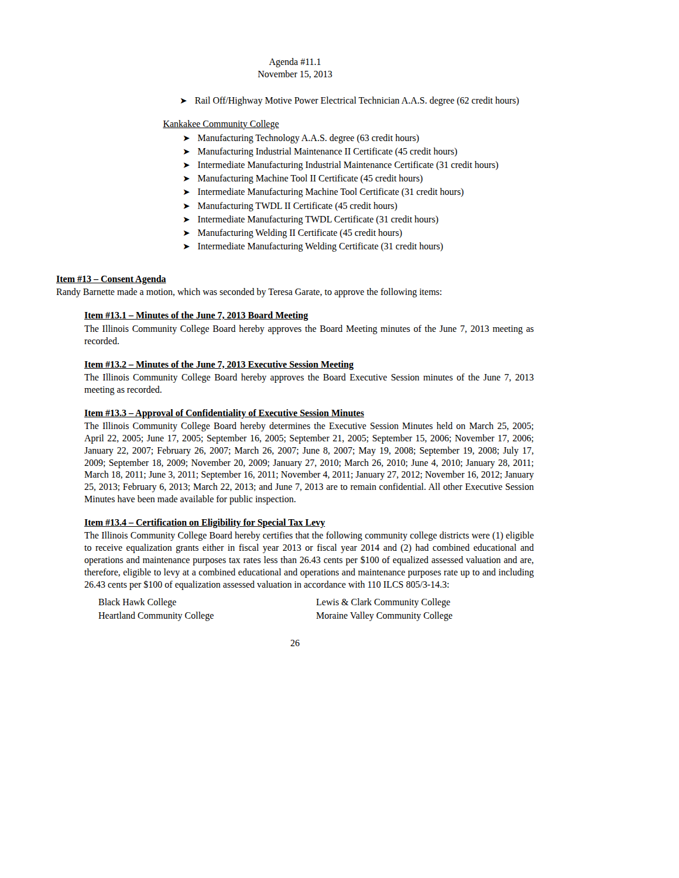Agenda #11.1
November 15, 2013
Rail Off/Highway Motive Power Electrical Technician A.A.S. degree (62 credit hours)
Kankakee Community College
Manufacturing Technology A.A.S. degree (63 credit hours)
Manufacturing Industrial Maintenance II Certificate (45 credit hours)
Intermediate Manufacturing Industrial Maintenance Certificate (31 credit hours)
Manufacturing Machine Tool II Certificate (45 credit hours)
Intermediate Manufacturing Machine Tool Certificate (31 credit hours)
Manufacturing TWDL II Certificate (45 credit hours)
Intermediate Manufacturing TWDL Certificate (31 credit hours)
Manufacturing Welding II Certificate (45 credit hours)
Intermediate Manufacturing Welding Certificate (31 credit hours)
Item #13 – Consent Agenda
Randy Barnette made a motion, which was seconded by Teresa Garate, to approve the following items:
Item #13.1 – Minutes of the June 7, 2013 Board Meeting
The Illinois Community College Board hereby approves the Board Meeting minutes of the June 7, 2013 meeting as recorded.
Item #13.2 – Minutes of the June 7, 2013 Executive Session Meeting
The Illinois Community College Board hereby approves the Board Executive Session minutes of the June 7, 2013 meeting as recorded.
Item #13.3 – Approval of Confidentiality of Executive Session Minutes
The Illinois Community College Board hereby determines the Executive Session Minutes held on March 25, 2005; April 22, 2005; June 17, 2005; September 16, 2005; September 21, 2005; September 15, 2006; November 17, 2006; January 22, 2007; February 26, 2007; March 26, 2007; June 8, 2007; May 19, 2008; September 19, 2008; July 17, 2009; September 18, 2009; November 20, 2009; January 27, 2010; March 26, 2010; June 4, 2010; January 28, 2011; March 18, 2011; June 3, 2011; September 16, 2011; November 4, 2011; January 27, 2012; November 16, 2012; January 25, 2013; February 6, 2013; March 22, 2013; and June 7, 2013 are to remain confidential. All other Executive Session Minutes have been made available for public inspection.
Item #13.4 – Certification on Eligibility for Special Tax Levy
The Illinois Community College Board hereby certifies that the following community college districts were (1) eligible to receive equalization grants either in fiscal year 2013 or fiscal year 2014 and (2) had combined educational and operations and maintenance purposes tax rates less than 26.43 cents per $100 of equalized assessed valuation and are, therefore, eligible to levy at a combined educational and operations and maintenance purposes rate up to and including 26.43 cents per $100 of equalization assessed valuation in accordance with 110 ILCS 805/3-14.3:
Black Hawk College
Heartland Community College
Lewis & Clark Community College
Moraine Valley Community College
26